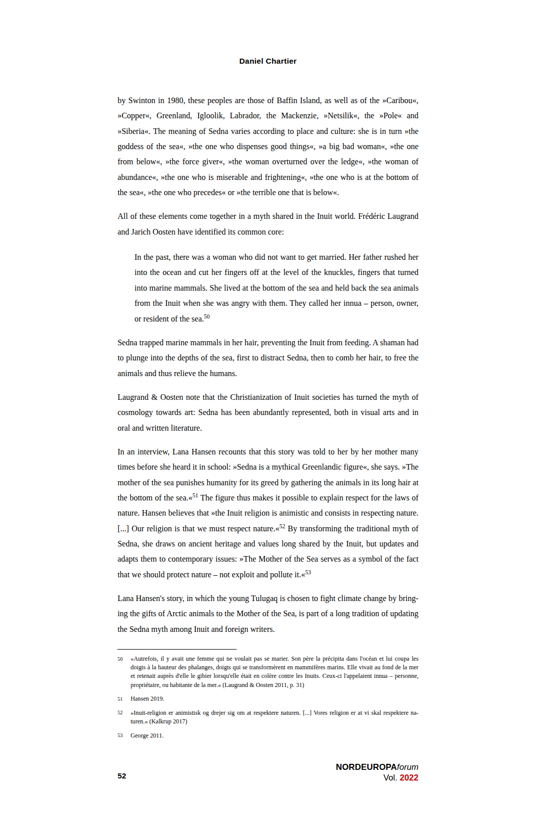Daniel Chartier
by Swinton in 1980, these peoples are those of Baffin Island, as well as of the »Caribou«, »Copper«, Greenland, Igloolik, Labrador, the Mackenzie, »Netsilik«, the »Pole« and »Siberia«. The meaning of Sedna varies according to place and culture: she is in turn »the goddess of the sea«, »the one who dispenses good things«, »a big bad woman«, »the one from below«, »the force giver«, »the woman overturned over the ledge«, »the woman of abundance«, »the one who is miserable and frightening«, »the one who is at the bottom of the sea«, »the one who precedes« or »the terrible one that is below«.
All of these elements come together in a myth shared in the Inuit world. Frédéric Laugrand and Jarich Oosten have identified its common core:
In the past, there was a woman who did not want to get married. Her father rushed her into the ocean and cut her fingers off at the level of the knuckles, fingers that turned into marine mammals. She lived at the bottom of the sea and held back the sea animals from the Inuit when she was angry with them. They called her innua – person, owner, or resident of the sea.50
Sedna trapped marine mammals in her hair, preventing the Inuit from feeding. A shaman had to plunge into the depths of the sea, first to distract Sedna, then to comb her hair, to free the animals and thus relieve the humans.
Laugrand & Oosten note that the Christianization of Inuit societies has turned the myth of cosmology towards art: Sedna has been abundantly represented, both in visual arts and in oral and written literature.
In an interview, Lana Hansen recounts that this story was told to her by her mother many times before she heard it in school: »Sedna is a mythical Greenlandic figure«, she says. »The mother of the sea punishes humanity for its greed by gathering the animals in its long hair at the bottom of the sea.«51 The figure thus makes it possible to explain respect for the laws of nature. Hansen believes that »the Inuit religion is animistic and consists in respecting nature. [...] Our religion is that we must respect nature.«52 By transforming the traditional myth of Sedna, she draws on ancient heritage and values long shared by the Inuit, but updates and adapts them to contemporary issues: »The Mother of the Sea serves as a symbol of the fact that we should protect nature – not exploit and pollute it.«53
Lana Hansen's story, in which the young Tulugaq is chosen to fight climate change by bringing the gifts of Arctic animals to the Mother of the Sea, is part of a long tradition of updating the Sedna myth among Inuit and foreign writers.
50
»Autrefois, il y avait une femme qui ne voulait pas se marier. Son père la précipita dans l'océan et lui coupa les doigts à la hauteur des phalanges, doigts qui se transformèrent en mammifères marins. Elle vivait au fond de la mer et retenait auprès d'elle le gibier lorsqu'elle était en colère contre les Inuits. Ceux-ci l'appelaient innua – personne, propriétaire, ou habitante de la mer.« (Laugrand & Oosten 2011, p. 31)
51
Hansen 2019.
52
»Inuit-religion er animistisk og drejer sig om at respektere naturen. [...] Vores religion er at vi skal respektere naturen.« (Kalkrup 2017)
53
George 2011.
52
NORDEUROPA forum
Vol. 2022